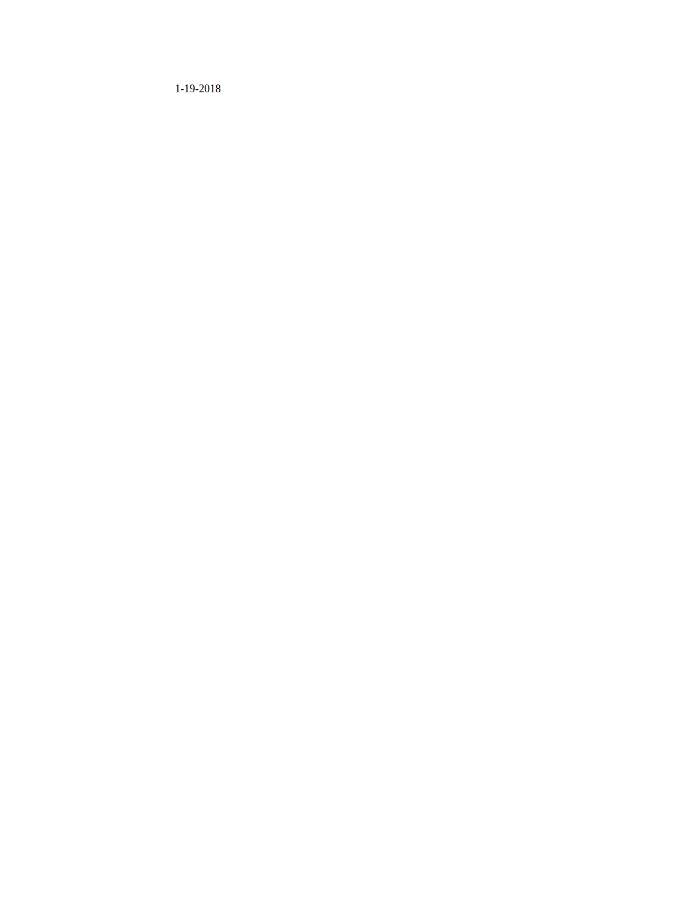1-19-2018